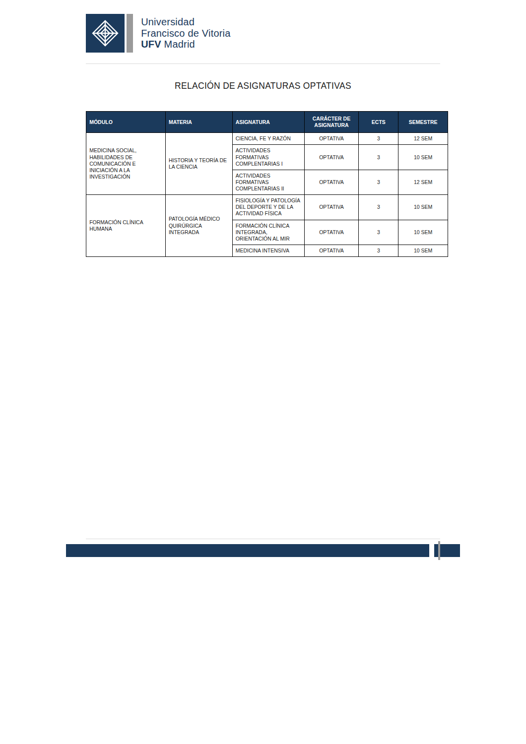Universidad
Francisco de Vitoria
UFV Madrid
RELACIÓN DE ASIGNATURAS OPTATIVAS
| MÓDULO | MATERIA | ASIGNATURA | CARÁCTER DE ASIGNATURA | ECTS | SEMESTRE |
| --- | --- | --- | --- | --- | --- |
| MEDICINA SOCIAL, HABILIDADES DE COMUNICACIÓN E INICIACIÓN A LA INVESTIGACIÓN | HISTORIA Y TEORÍA DE LA CIENCIA | CIENCIA, FE Y RAZÓN | OPTATIVA | 3 | 12 SEM |
| ACTIVIDADES FORMATIVAS COMPLENTARIAS I | OPTATIVA | 3 | 10 SEM |
| ACTIVIDADES FORMATIVAS COMPLENTARIAS II | OPTATIVA | 3 | 12 SEM |
| FORMACIÓN CLÍNICA HUMANA | PATOLOGÍA MÉDICO QUIRÚRGICA INTEGRADA | FISIOLOGÍA Y PATOLOGÍA DEL DEPORTE Y DE LA ACTIVIDAD FÍSICA | OPTATIVA | 3 | 10 SEM |
| FORMACIÓN CLÍNICA INTEGRADA, ORIENTACIÓN AL MIR | OPTATIVA | 3 | 10 SEM |
| MEDICINA INTENSIVA | OPTATIVA | 3 | 10 SEM |